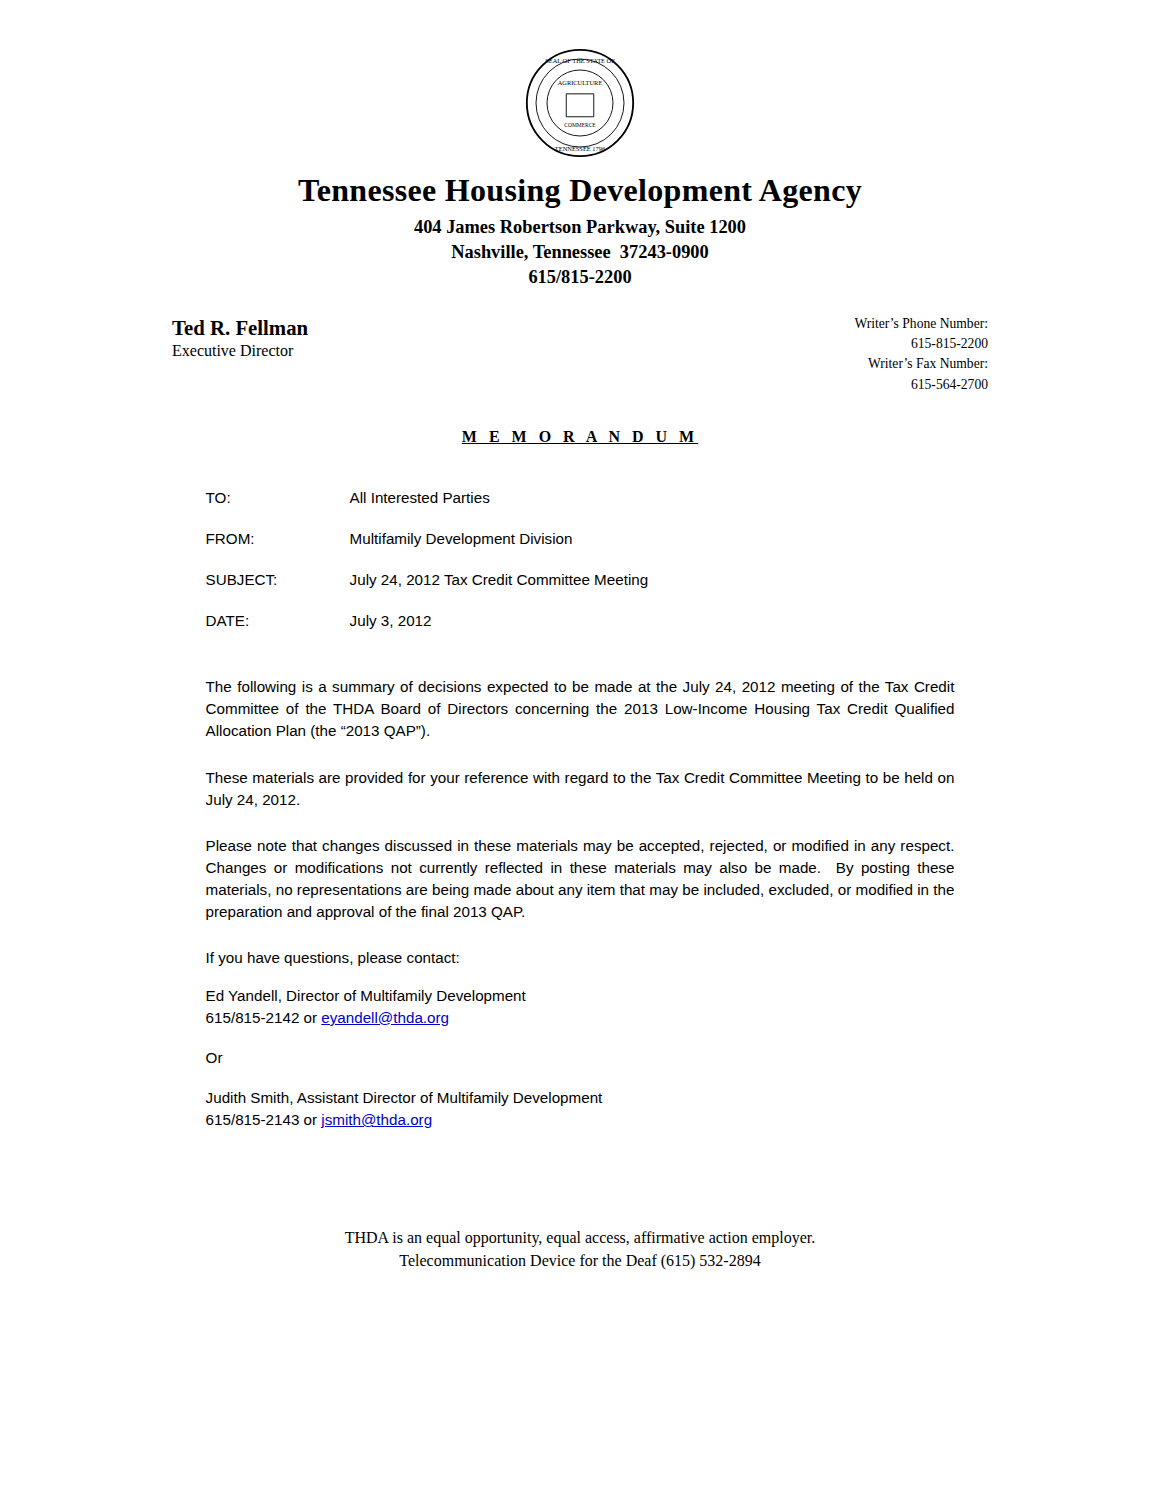Tennessee Housing Development Agency
404 James Robertson Parkway, Suite 1200
Nashville, Tennessee 37243-0900
615/815-2200
| Ted R. Fellman Executive Director | Writer’s Phone Number: 615-815-2200 Writer’s Fax Number: 615-564-2700 |
M E M O R A N D U M
| TO: | All Interested Parties |
| FROM: | Multifamily Development Division |
| SUBJECT: | July 24, 2012 Tax Credit Committee Meeting |
| DATE: | July 3, 2012 |
The following is a summary of decisions expected to be made at the July 24, 2012 meeting of the Tax Credit Committee of the THDA Board of Directors concerning the 2013 Low-Income Housing Tax Credit Qualified Allocation Plan (the “2013 QAP”).
These materials are provided for your reference with regard to the Tax Credit Committee Meeting to be held on July 24, 2012.
Please note that changes discussed in these materials may be accepted, rejected, or modified in any respect. Changes or modifications not currently reflected in these materials may also be made. By posting these materials, no representations are being made about any item that may be included, excluded, or modified in the preparation and approval of the final 2013 QAP.
If you have questions, please contact:
Ed Yandell, Director of Multifamily Development
615/815-2142 or eyandell@thda.org
Or
Judith Smith, Assistant Director of Multifamily Development
615/815-2143 or jsmith@thda.org
THDA is an equal opportunity, equal access, affirmative action employer.
Telecommunication Device for the Deaf (615) 532-2894